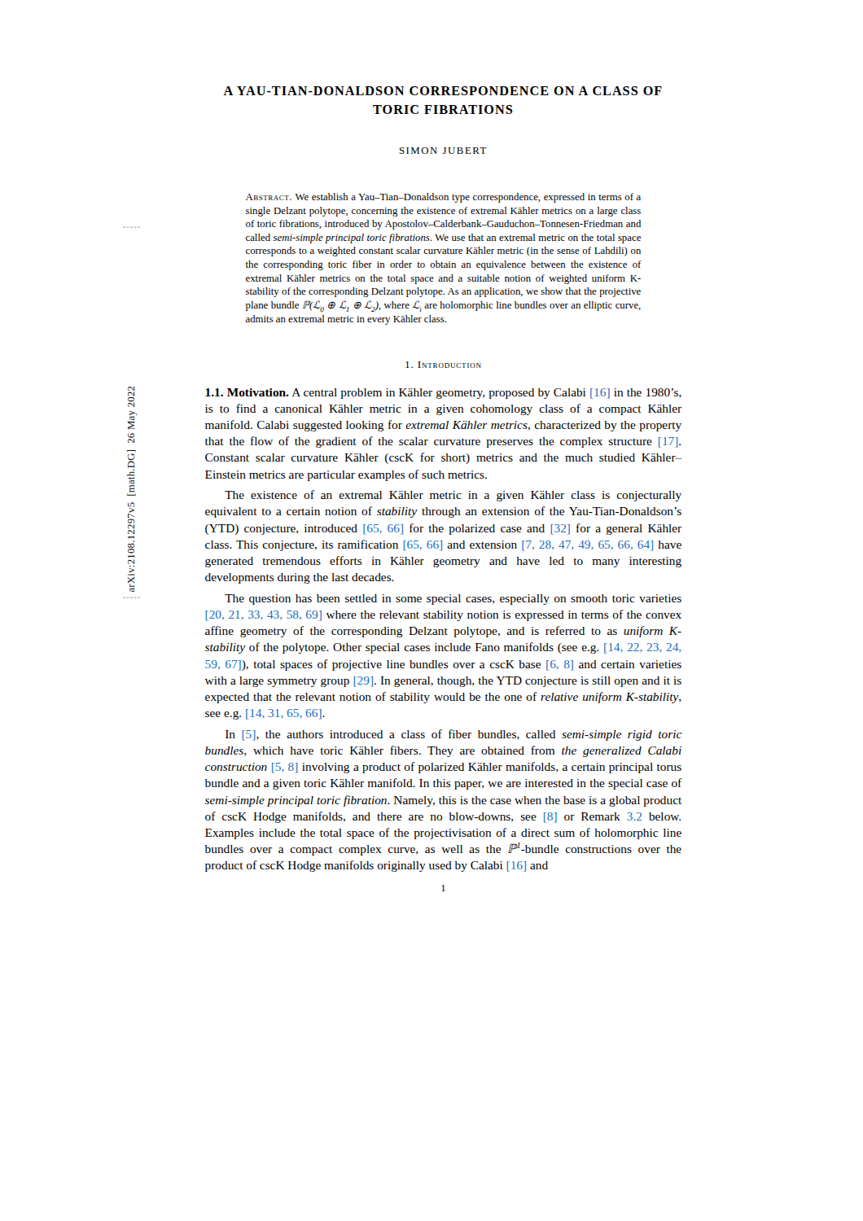arXiv:2108.12297v5 [math.DG] 26 May 2022
A Yau-Tian-Donaldson Correspondence on a Class of
Toric Fibrations
Simon Jubert
Abstract. We establish a Yau–Tian–Donaldson type correspondence, expressed in terms of a single Delzant polytope, concerning the existence of extremal Kähler metrics on a large class of toric fibrations, introduced by Apostolov–Calderbank–Gauduchon–Tonnesen-Friedman and called semi-simple principal toric fibrations. We use that an extremal metric on the total space corresponds to a weighted constant scalar curvature Kähler metric (in the sense of Lahdili) on the corresponding toric fiber in order to obtain an equivalence between the existence of extremal Kähler metrics on the total space and a suitable notion of weighted uniform K-stability of the corresponding Delzant polytope. As an application, we show that the projective plane bundle ℙ(ℒ0 ⊕ ℒ1 ⊕ ℒ2), where ℒi are holomorphic line bundles over an elliptic curve, admits an extremal metric in every Kähler class.
1. Introduction
1.1. Motivation. A central problem in Kähler geometry, proposed by Calabi [16] in the 1980’s, is to find a canonical Kähler metric in a given cohomology class of a compact Kähler manifold. Calabi suggested looking for extremal Kähler metrics, characterized by the property that the flow of the gradient of the scalar curvature preserves the complex structure [17]. Constant scalar curvature Kähler (cscK for short) metrics and the much studied Kähler–Einstein metrics are particular examples of such metrics.
The existence of an extremal Kähler metric in a given Kähler class is conjecturally equivalent to a certain notion of stability through an extension of the Yau-Tian-Donaldson’s (YTD) conjecture, introduced [65, 66] for the polarized case and [32] for a general Kähler class. This conjecture, its ramification [65, 66] and extension [7, 28, 47, 49, 65, 66, 64] have generated tremendous efforts in Kähler geometry and have led to many interesting developments during the last decades.
The question has been settled in some special cases, especially on smooth toric varieties [20, 21, 33, 43, 58, 69] where the relevant stability notion is expressed in terms of the convex affine geometry of the corresponding Delzant polytope, and is referred to as uniform K-stability of the polytope. Other special cases include Fano manifolds (see e.g. [14, 22, 23, 24, 59, 67]), total spaces of projective line bundles over a cscK base [6, 8] and certain varieties with a large symmetry group [29]. In general, though, the YTD conjecture is still open and it is expected that the relevant notion of stability would be the one of relative uniform K-stability, see e.g. [14, 31, 65, 66].
In [5], the authors introduced a class of fiber bundles, called semi-simple rigid toric bundles, which have toric Kähler fibers. They are obtained from the generalized Calabi construction [5, 8] involving a product of polarized Kähler manifolds, a certain principal torus bundle and a given toric Kähler manifold. In this paper, we are interested in the special case of semi-simple principal toric fibration. Namely, this is the case when the base is a global product of cscK Hodge manifolds, and there are no blow-downs, see [8] or Remark 3.2 below. Examples include the total space of the projectivisation of a direct sum of holomorphic line bundles over a compact complex curve, as well as the ℙ1-bundle constructions over the product of cscK Hodge manifolds originally used by Calabi [16] and
1